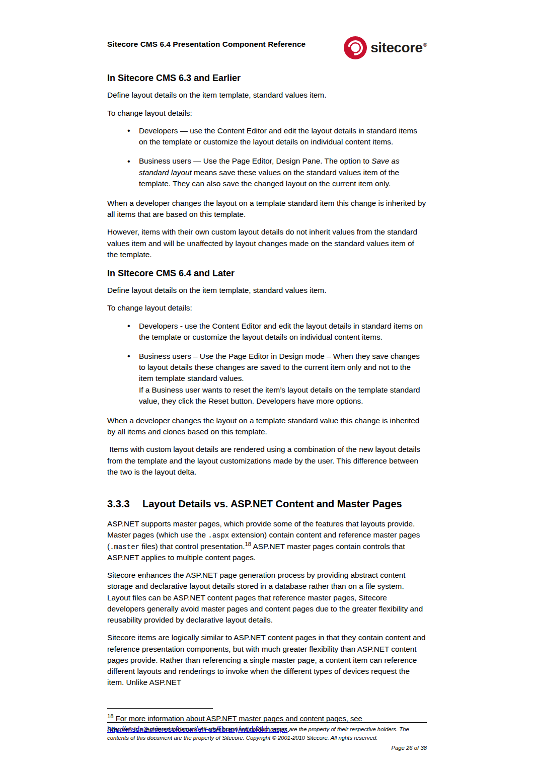Sitecore CMS 6.4 Presentation Component Reference
sitecore®
In Sitecore CMS 6.3 and Earlier
Define layout details on the item template, standard values item.
To change layout details:
Developers — use the Content Editor and edit the layout details in standard items on the template or customize the layout details on individual content items.
Business users — Use the Page Editor, Design Pane. The option to Save as standard layout means save these values on the standard values item of the template. They can also save the changed layout on the current item only.
When a developer changes the layout on a template standard item this change is inherited by all items that are based on this template.
However, items with their own custom layout details do not inherit values from the standard values item and will be unaffected by layout changes made on the standard values item of the template.
In Sitecore CMS 6.4 and Later
Define layout details on the item template, standard values item.
To change layout details:
Developers - use the Content Editor and edit the layout details in standard items on the template or customize the layout details on individual content items.
Business users – Use the Page Editor in Design mode – When they save changes to layout details these changes are saved to the current item only and not to the item template standard values.
If a Business user wants to reset the item’s layout details on the template standard value, they click the Reset button. Developers have more options.
When a developer changes the layout on a template standard value this change is inherited by all items and clones based on this template.
Items with custom layout details are rendered using a combination of the new layout details from the template and the layout customizations made by the user. This difference between the two is the layout delta.
3.3.3 Layout Details vs. ASP.NET Content and Master Pages
ASP.NET supports master pages, which provide some of the features that layouts provide. Master pages (which use the .aspx extension) contain content and reference master pages (.master files) that control presentation.18 ASP.NET master pages contain controls that ASP.NET applies to multiple content pages.
Sitecore enhances the ASP.NET page generation process by providing abstract content storage and declarative layout details stored in a database rather than on a file system. Layout files can be ASP.NET content pages that reference master pages, Sitecore developers generally avoid master pages and content pages due to the greater flexibility and reusability provided by declarative layout details.
Sitecore items are logically similar to ASP.NET content pages in that they contain content and reference presentation components, but with much greater flexibility than ASP.NET content pages provide. Rather than referencing a single master page, a content item can reference different layouts and renderings to invoke when the different types of devices request the item. Unlike ASP.NET
18 For more information about ASP.NET master pages and content pages, see http://msdn2.microsoft.com/en-us/library/wtxbf3hh.aspx.
Sitecore® is a registered trademark. All other brand and product names are the property of their respective holders. The contents of this document are the property of Sitecore. Copyright © 2001-2010 Sitecore. All rights reserved.
Page 26 of 38